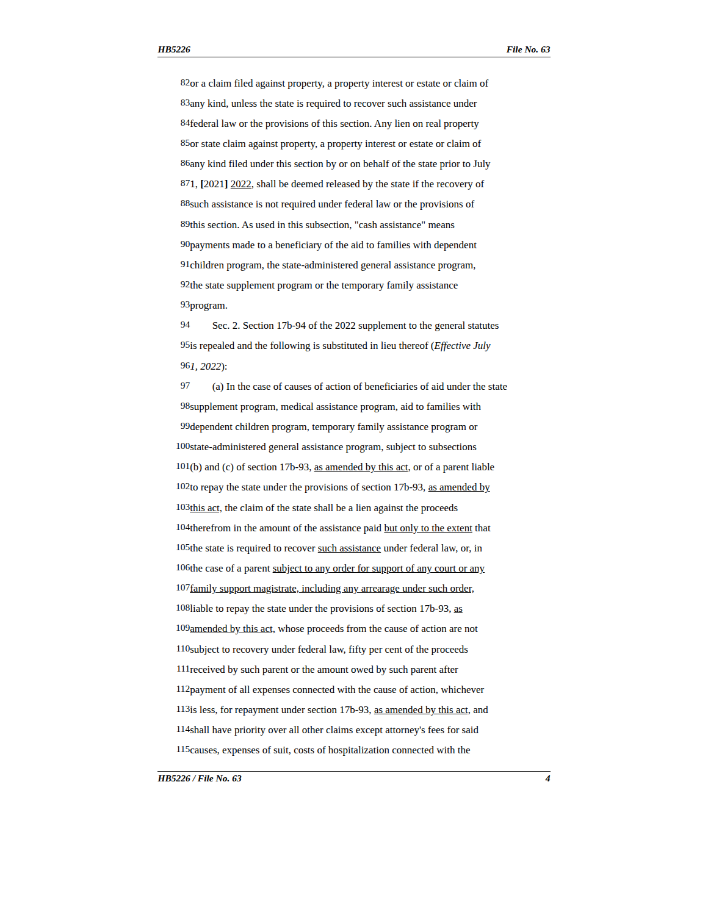HB5226
File No. 63
| 82 | or a claim filed against property, a property interest or estate or claim of |
| 83 | any kind, unless the state is required to recover such assistance under |
| 84 | federal law or the provisions of this section. Any lien on real property |
| 85 | or state claim against property, a property interest or estate or claim of |
| 86 | any kind filed under this section by or on behalf of the state prior to July |
| 87 | 1, [ 2021 ] 2022 , shall be deemed released by the state if the recovery of |
| 88 | such assistance is not required under federal law or the provisions of |
| 89 | this section. As used in this subsection, "cash assistance" means |
| 90 | payments made to a beneficiary of the aid to families with dependent |
| 91 | children program, the state-administered general assistance program, |
| 92 | the state supplement program or the temporary family assistance |
| 93 | program. |
| 94 | Sec. 2. Section 17b-94 of the 2022 supplement to the general statutes |
| 95 | is repealed and the following is substituted in lieu thereof ( Effective July |
| 96 | 1, 2022 ): |
| 97 | (a) In the case of causes of action of beneficiaries of aid under the state |
| 98 | supplement program, medical assistance program, aid to families with |
| 99 | dependent children program, temporary family assistance program or |
| 100 | state-administered general assistance program, subject to subsections |
| 101 | (b) and (c) of section 17b-93, as amended by this act, or of a parent liable |
| 102 | to repay the state under the provisions of section 17b-93, as amended by |
| 103 | this act, the claim of the state shall be a lien against the proceeds |
| 104 | therefrom in the amount of the assistance paid but only to the extent that |
| 105 | the state is required to recover such assistance under federal law, or, in |
| 106 | the case of a parent subject to any order for support of any court or any |
| 107 | family support magistrate, including any arrearage under such order, |
| 108 | liable to repay the state under the provisions of section 17b-93, as |
| 109 | amended by this act, whose proceeds from the cause of action are not |
| 110 | subject to recovery under federal law, fifty per cent of the proceeds |
| 111 | received by such parent or the amount owed by such parent after |
| 112 | payment of all expenses connected with the cause of action, whichever |
| 113 | is less, for repayment under section 17b-93, as amended by this act, and |
| 114 | shall have priority over all other claims except attorney's fees for said |
| 115 | causes, expenses of suit, costs of hospitalization connected with the |
HB5226 / File No. 63
4